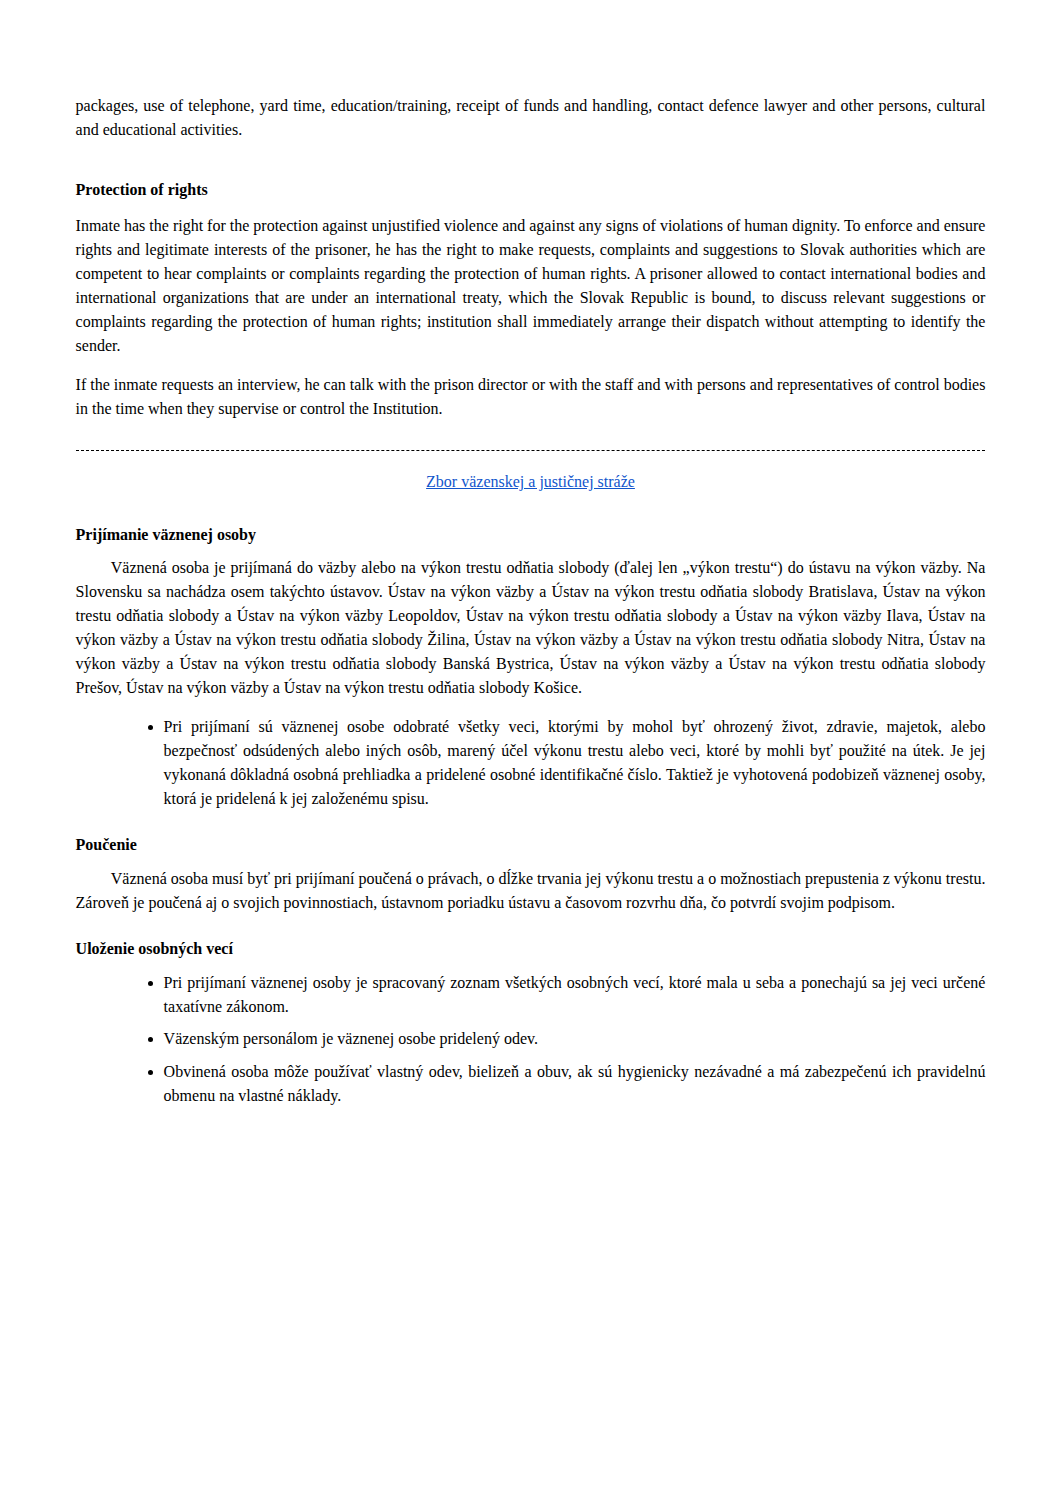packages, use of telephone, yard time, education/training, receipt of funds and handling, contact defence lawyer and other persons, cultural and educational activities.
Protection of rights
Inmate has the right for the protection against unjustified violence and against any signs of violations of human dignity. To enforce and ensure rights and legitimate interests of the prisoner, he has the right to make requests, complaints and suggestions to Slovak authorities which are competent to hear complaints or complaints regarding the protection of human rights. A prisoner allowed to contact international bodies and international organizations that are under an international treaty, which the Slovak Republic is bound, to discuss relevant suggestions or complaints regarding the protection of human rights; institution shall immediately arrange their dispatch without attempting to identify the sender.
If the inmate requests an interview, he can talk with the prison director or with the staff and with persons and representatives of control bodies in the time when they supervise or control the Institution.
Zbor väzenskej a justičnej stráže
Prijímanie väznenej osoby
Väznená osoba je prijímaná do väzby alebo na výkon trestu odňatia slobody (ďalej len „výkon trestu“) do ústavu na výkon väzby. Na Slovensku sa nachádza osem takýchto ústavov. Ústav na výkon väzby a Ústav na výkon trestu odňatia slobody Bratislava, Ústav na výkon trestu odňatia slobody a Ústav na výkon väzby Leopoldov, Ústav na výkon trestu odňatia slobody a Ústav na výkon väzby Ilava, Ústav na výkon väzby a Ústav na výkon trestu odňatia slobody Žilina, Ústav na výkon väzby a Ústav na výkon trestu odňatia slobody Nitra, Ústav na výkon väzby a Ústav na výkon trestu odňatia slobody Banská Bystrica, Ústav na výkon väzby a Ústav na výkon trestu odňatia slobody Prešov, Ústav na výkon väzby a Ústav na výkon trestu odňatia slobody Košice.
Pri prijímaní sú väznenej osobe odobraté všetky veci, ktorými by mohol byť ohrozený život, zdravie, majetok, alebo bezpečnosť odsúdených alebo iných osôb, marený účel výkonu trestu alebo veci, ktoré by mohli byť použité na útek. Je jej vykonaná dôkladná osobná prehliadka a pridelené osobné identifikačné číslo. Taktiež je vyhotovená podobizeň väznenej osoby, ktorá je pridelená k jej založenému spisu.
Poučenie
Väznená osoba musí byť pri prijímaní poučená o právach, o dĺžke trvania jej výkonu trestu a o možnostiach prepustenia z výkonu trestu. Zároveň je poučená aj o svojich povinnostiach, ústavnom poriadku ústavu a časovom rozvrhu dňa, čo potvrdí svojim podpisom.
Uloženie osobných vecí
Pri prijímaní väznenej osoby je spracovaný zoznam všetkých osobných vecí, ktoré mala u seba a ponechajú sa jej veci určené taxatívne zákonom.
Väzenským personálom je väznenej osobe pridelený odev.
Obvinená osoba môže používať vlastný odev, bielizeň a obuv, ak sú hygienicky nezávadné a má zabezpečenú ich pravidelnú obmenu na vlastné náklady.